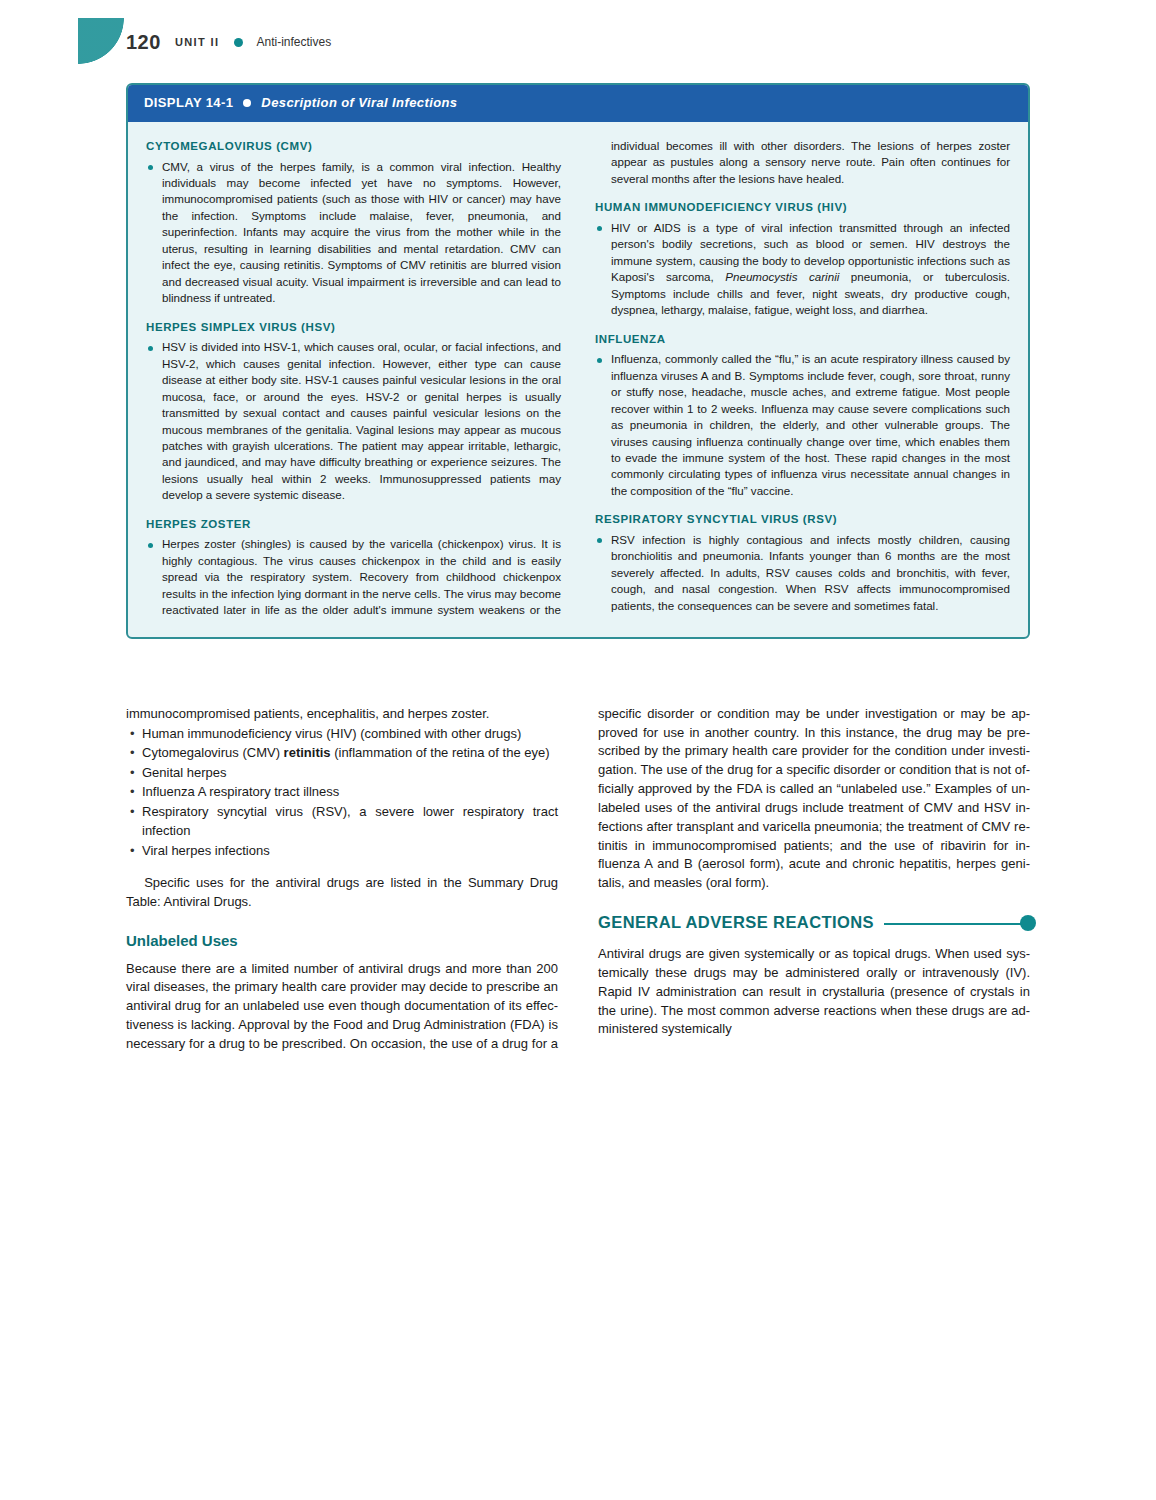120 UNIT II Anti-infectives
DISPLAY 14-1 Description of Viral Infections
Cytomegalovirus (CMV)
CMV, a virus of the herpes family, is a common viral infection. Healthy individuals may become infected yet have no symptoms. However, immunocompromised patients (such as those with HIV or cancer) may have the infection. Symptoms include malaise, fever, pneumonia, and superinfection. Infants may acquire the virus from the mother while in the uterus, resulting in learning disabilities and mental retardation. CMV can infect the eye, causing retinitis. Symptoms of CMV retinitis are blurred vision and decreased visual acuity. Visual impairment is irreversible and can lead to blindness if untreated.
Herpes Simplex Virus (HSV)
HSV is divided into HSV-1, which causes oral, ocular, or facial infections, and HSV-2, which causes genital infection. However, either type can cause disease at either body site. HSV-1 causes painful vesicular lesions in the oral mucosa, face, or around the eyes. HSV-2 or genital herpes is usually transmitted by sexual contact and causes painful vesicular lesions on the mucous membranes of the genitalia. Vaginal lesions may appear as mucous patches with grayish ulcerations. The patient may appear irritable, lethargic, and jaundiced, and may have difficulty breathing or experience seizures. The lesions usually heal within 2 weeks. Immunosuppressed patients may develop a severe systemic disease.
Herpes Zoster
Herpes zoster (shingles) is caused by the varicella (chickenpox) virus. It is highly contagious. The virus causes chickenpox in the child and is easily spread via the respiratory system. Recovery from childhood chickenpox results in the infection lying dormant in the nerve cells. The virus may become reactivated later in life as the older adult's immune system weakens or the individual becomes ill with other disorders. The lesions of herpes zoster appear as pustules along a sensory nerve route. Pain often continues for several months after the lesions have healed.
Human Immunodeficiency Virus (HIV)
HIV or AIDS is a type of viral infection transmitted through an infected person's bodily secretions, such as blood or semen. HIV destroys the immune system, causing the body to develop opportunistic infections such as Kaposi's sarcoma, Pneumocystis carinii pneumonia, or tuberculosis. Symptoms include chills and fever, night sweats, dry productive cough, dyspnea, lethargy, malaise, fatigue, weight loss, and diarrhea.
Influenza
Influenza, commonly called the “flu,” is an acute respiratory illness caused by influenza viruses A and B. Symptoms include fever, cough, sore throat, runny or stuffy nose, headache, muscle aches, and extreme fatigue. Most people recover within 1 to 2 weeks. Influenza may cause severe complications such as pneumonia in children, the elderly, and other vulnerable groups. The viruses causing influenza continually change over time, which enables them to evade the immune system of the host. These rapid changes in the most commonly circulating types of influenza virus necessitate annual changes in the composition of the “flu” vaccine.
Respiratory Syncytial Virus (RSV)
RSV infection is highly contagious and infects mostly children, causing bronchiolitis and pneumonia. Infants younger than 6 months are the most severely affected. In adults, RSV causes colds and bronchitis, with fever, cough, and nasal congestion. When RSV affects immunocompromised patients, the consequences can be severe and sometimes fatal.
immunocompromised patients, encephalitis, and herpes zoster.
Human immunodeficiency virus (HIV) (combined with other drugs)
Cytomegalovirus (CMV) retinitis (inflammation of the retina of the eye)
Genital herpes
Influenza A respiratory tract illness
Respiratory syncytial virus (RSV), a severe lower respiratory tract infection
Viral herpes infections
Specific uses for the antiviral drugs are listed in the Summary Drug Table: Antiviral Drugs.
Unlabeled Uses
Because there are a limited number of antiviral drugs and more than 200 viral diseases, the primary health care provider may decide to prescribe an antiviral drug for an unlabeled use even though documentation of its effectiveness is lacking. Approval by the Food and Drug Administration (FDA) is necessary for a drug to be prescribed. On occasion, the use of a drug for a specific disorder or condition may be under investigation or may be approved for use in another country. In this instance, the drug may be prescribed by the primary health care provider for the condition under investigation. The use of the drug for a specific disorder or condition that is not officially approved by the FDA is called an “unlabeled use.” Examples of unlabeled uses of the antiviral drugs include treatment of CMV and HSV infections after transplant and varicella pneumonia; the treatment of CMV retinitis in immunocompromised patients; and the use of ribavirin for influenza A and B (aerosol form), acute and chronic hepatitis, herpes genitalis, and measles (oral form).
GENERAL ADVERSE REACTIONS
Antiviral drugs are given systemically or as topical drugs. When used systemically these drugs may be administered orally or intravenously (IV). Rapid IV administration can result in crystalluria (presence of crystals in the urine). The most common adverse reactions when these drugs are administered systemically